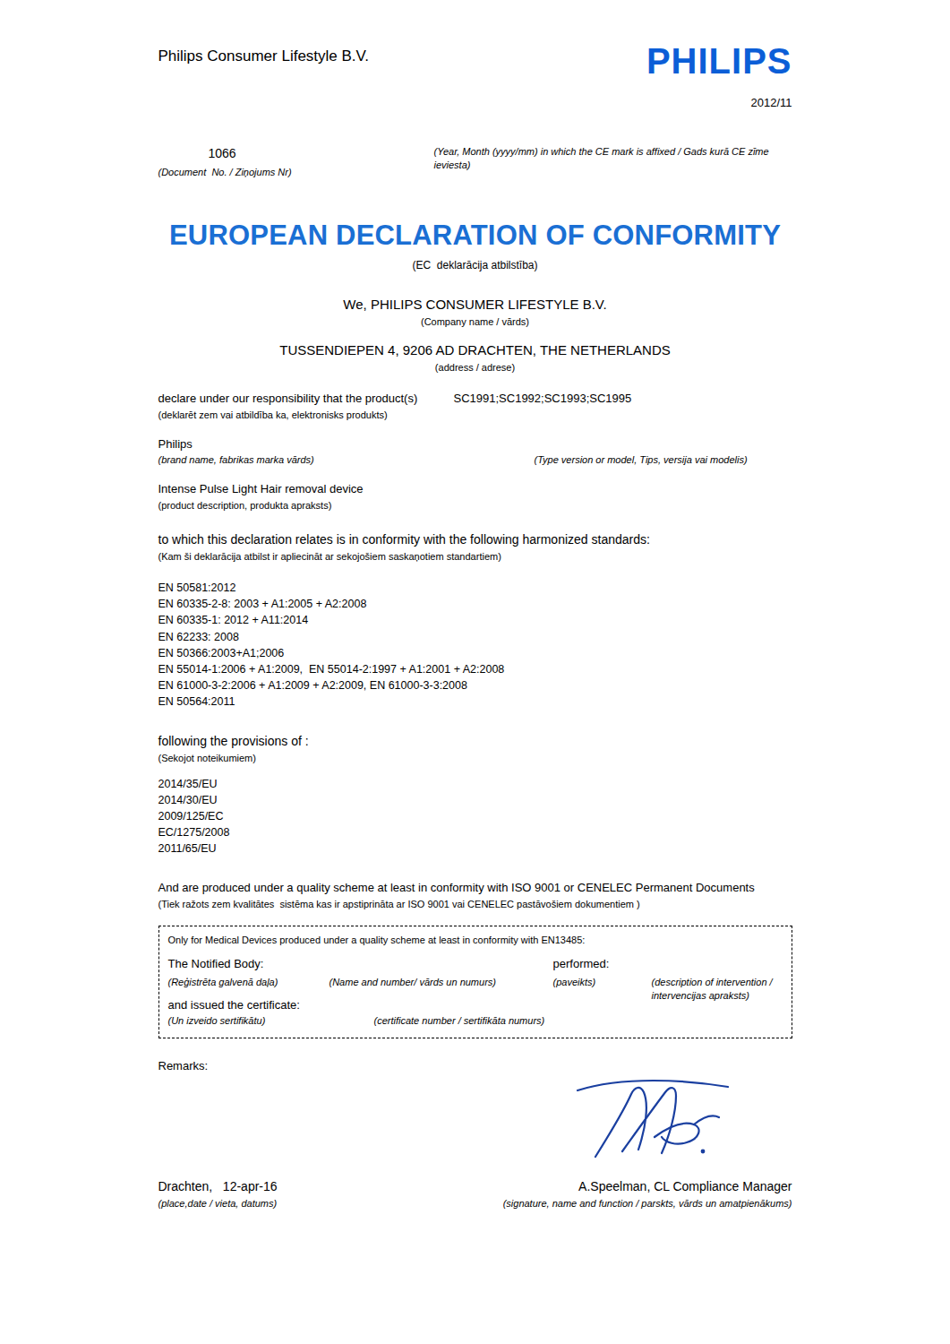Philips Consumer Lifestyle B.V.
PHILIPS
2012/11
1066
(Document No. / Ziņojums Nr)
(Year, Month (yyyy/mm) in which the CE mark is affixed / Gads kurā CE zīme ieviesta)
EUROPEAN DECLARATION OF CONFORMITY
(EC deklarācija atbilstība)
We, PHILIPS CONSUMER LIFESTYLE B.V.
(Company name / vārds)
TUSSENDIEPEN 4, 9206 AD DRACHTEN, THE NETHERLANDS
(address / adrese)
declare under our responsibility that the product(s) SC1991;SC1992;SC1993;SC1995
(deklarēt zem vai atbildība ka, elektronisks produkts)
Philips
(brand name, fabrikas marka vārds) (Type version or model, Tips, versija vai modelis)
Intense Pulse Light Hair removal device
(product description, produkta apraksts)
to which this declaration relates is in conformity with the following harmonized standards:
(Kam ši deklarācija atbilst ir apliecināt ar sekojošiem saskaņotiem standartiem)
EN 50581:2012
EN 60335-2-8: 2003 + A1:2005 + A2:2008
EN 60335-1: 2012 + A11:2014
EN 62233: 2008
EN 50366:2003+A1;2006
EN 55014-1:2006 + A1:2009, EN 55014-2:1997 + A1:2001 + A2:2008
EN 61000-3-2:2006 + A1:2009 + A2:2009, EN 61000-3-3:2008
EN 50564:2011
following the provisions of :
(Sekojot noteikumiem)
2014/35/EU
2014/30/EU
2009/125/EC
EC/1275/2008
2011/65/EU
And are produced under a quality scheme at least in conformity with ISO 9001 or CENELEC Permanent Documents
(Tiek ražots zem kvalitātes sistēma kas ir apstiprināta ar ISO 9001 vai CENELEC pastāvošiem dokumentiem )
Only for Medical Devices produced under a quality scheme at least in conformity with EN13485:
The Notified Body: performed:
(Reģistrēta galvenā daļa) (Name and number/ vārds un numurs) (paveikts) (description of intervention / intervencijas apraksts)
and issued the certificate:
(Un izveido sertifikātu) (certificate number / sertifikāta numurs)
Remarks:
Drachten, 12-apr-16
(place,date / vieta, datums)
A.Speelman, CL Compliance Manager
(signature, name and function / parskts, vārds un amatpienākums)